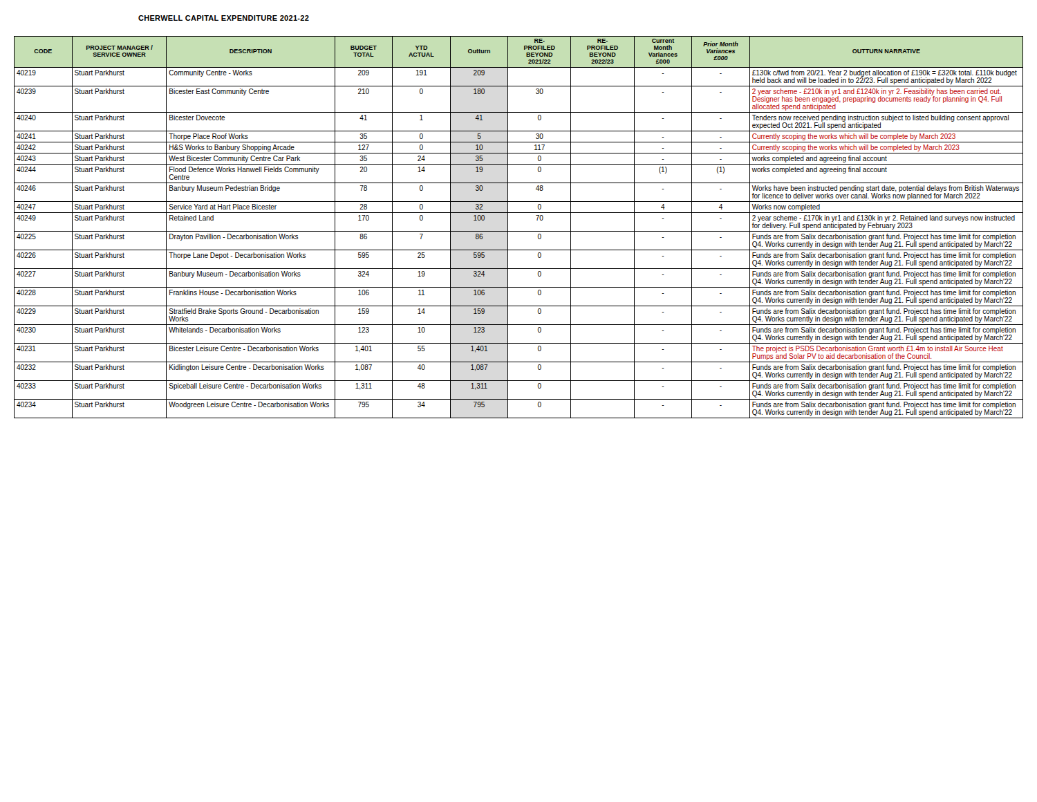CHERWELL CAPITAL EXPENDITURE 2021-22
| CODE | PROJECT MANAGER / SERVICE OWNER | DESCRIPTION | BUDGET TOTAL | YTD ACTUAL | Outturn | RE- PROFILED BEYOND 2021/22 | RE- PROFILED BEYOND 2022/23 | Current Month Variances £000 | Prior Month Variances £000 | OUTTURN NARRATIVE |
| --- | --- | --- | --- | --- | --- | --- | --- | --- | --- | --- |
| 40219 | Stuart Parkhurst | Community Centre - Works | 209 | 191 | 209 | | | - | - | £130k c/fwd from 20/21. Year 2 budget allocation of £190k = £320k total. £110k budget held back and will be loaded in to 22/23. Full spend anticipated by March 2022 |
| 40239 | Stuart Parkhurst | Bicester East Community Centre | 210 | 0 | 180 | 30 | | - | - | 2 year scheme - £210k in yr1 and £1240k in yr 2. Feasibility has been carried out. Designer has been engaged, prepapring documents ready for planning in Q4. Full allocated spend anticipated |
| 40240 | Stuart Parkhurst | Bicester Dovecote | 41 | 1 | 41 | 0 | | - | - | Tenders now received pending instruction subject to listed building consent approval expected Oct 2021. Full spend anticipated |
| 40241 | Stuart Parkhurst | Thorpe Place Roof Works | 35 | 0 | 5 | 30 | | - | - | Currently scoping the works which will be complete by March 2023 |
| 40242 | Stuart Parkhurst | H&S Works to Banbury Shopping Arcade | 127 | 0 | 10 | 117 | | - | - | Currently scoping the works which will be completed by March 2023 |
| 40243 | Stuart Parkhurst | West Bicester Community Centre Car Park | 35 | 24 | 35 | 0 | | - | - | works completed and agreeing final account |
| 40244 | Stuart Parkhurst | Flood Defence Works Hanwell Fields Community Centre | 20 | 14 | 19 | 0 | | (1) | (1) | works completed and agreeing final account |
| 40246 | Stuart Parkhurst | Banbury Museum Pedestrian Bridge | 78 | 0 | 30 | 48 | | - | - | Works have been instructed pending start date, potential delays from British Waterways for licence to deliver works over canal. Works now planned for March 2022 |
| 40247 | Stuart Parkhurst | Service Yard at Hart Place Bicester | 28 | 0 | 32 | 0 | | 4 | 4 | Works now completed |
| 40249 | Stuart Parkhurst | Retained Land | 170 | 0 | 100 | 70 | | - | - | 2 year scheme - £170k in yr1 and £130k in yr 2. Retained land surveys now instructed for delivery. Full spend anticipated by February 2023 |
| 40225 | Stuart Parkhurst | Drayton Pavillion - Decarbonisation Works | 86 | 7 | 86 | 0 | | - | - | Funds are from Salix decarbonisation grant fund. Projecct has time limit for completion Q4. Works currently in design with tender Aug 21. Full spend anticipated by March'22 |
| 40226 | Stuart Parkhurst | Thorpe Lane Depot - Decarbonisation Works | 595 | 25 | 595 | 0 | | - | - | Funds are from Salix decarbonisation grant fund. Projecct has time limit for completion Q4. Works currently in design with tender Aug 21. Full spend anticipated by March'22 |
| 40227 | Stuart Parkhurst | Banbury Museum - Decarbonisation Works | 324 | 19 | 324 | 0 | | - | - | Funds are from Salix decarbonisation grant fund. Projecct has time limit for completion Q4. Works currently in design with tender Aug 21. Full spend anticipated by March'22 |
| 40228 | Stuart Parkhurst | Franklins House - Decarbonisation Works | 106 | 11 | 106 | 0 | | - | - | Funds are from Salix decarbonisation grant fund. Projecct has time limit for completion Q4. Works currently in design with tender Aug 21. Full spend anticipated by March'22 |
| 40229 | Stuart Parkhurst | Stratfield Brake Sports Ground - Decarbonisation Works | 159 | 14 | 159 | 0 | | - | - | Funds are from Salix decarbonisation grant fund. Projecct has time limit for completion Q4. Works currently in design with tender Aug 21. Full spend anticipated by March'22 |
| 40230 | Stuart Parkhurst | Whitelands - Decarbonisation Works | 123 | 10 | 123 | 0 | | - | - | Funds are from Salix decarbonisation grant fund. Projecct has time limit for completion Q4. Works currently in design with tender Aug 21. Full spend anticipated by March'22 |
| 40231 | Stuart Parkhurst | Bicester Leisure Centre - Decarbonisation Works | 1,401 | 55 | 1,401 | 0 | | - | - | The project is PSDS Decarbonisation Grant worth £1.4m to install Air Source Heat Pumps and Solar PV to aid decarbonisation of the Council. |
| 40232 | Stuart Parkhurst | Kidlington Leisure Centre - Decarbonisation Works | 1,087 | 40 | 1,087 | 0 | | - | - | Funds are from Salix decarbonisation grant fund. Projecct has time limit for completion Q4. Works currently in design with tender Aug 21. Full spend anticipated by March'22 |
| 40233 | Stuart Parkhurst | Spiceball Leisure Centre - Decarbonisation Works | 1,311 | 48 | 1,311 | 0 | | - | - | Funds are from Salix decarbonisation grant fund. Projecct has time limit for completion Q4. Works currently in design with tender Aug 21. Full spend anticipated by March'22 |
| 40234 | Stuart Parkhurst | Woodgreen Leisure Centre - Decarbonisation Works | 795 | 34 | 795 | 0 | | - | - | Funds are from Salix decarbonisation grant fund. Projecct has time limit for completion Q4. Works currently in design with tender Aug 21. Full spend anticipated by March'22 |